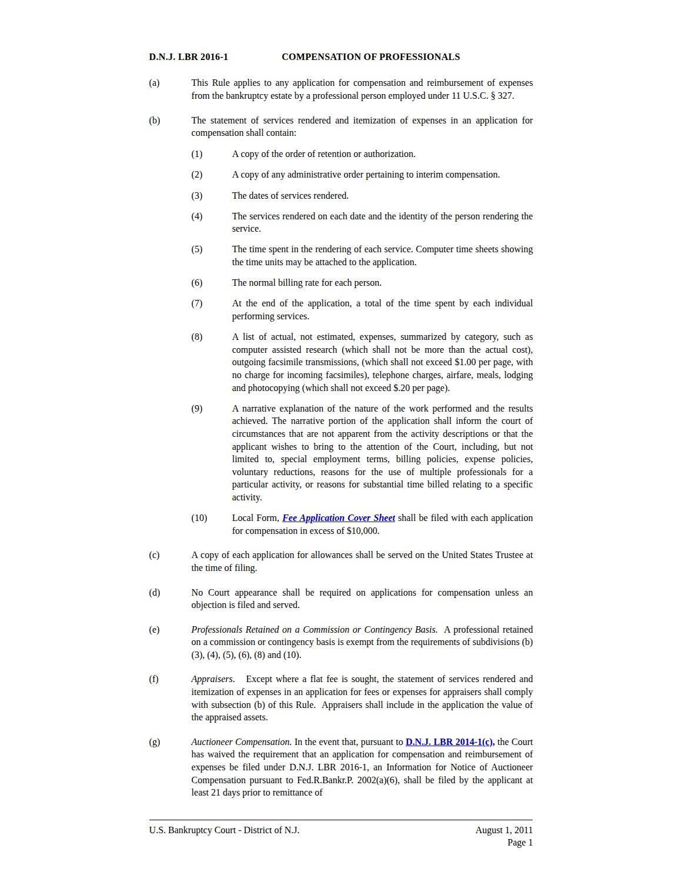D.N.J. LBR 2016-1 COMPENSATION OF PROFESSIONALS
(a) This Rule applies to any application for compensation and reimbursement of expenses from the bankruptcy estate by a professional person employed under 11 U.S.C. § 327.
(b) The statement of services rendered and itemization of expenses in an application for compensation shall contain:
(1) A copy of the order of retention or authorization.
(2) A copy of any administrative order pertaining to interim compensation.
(3) The dates of services rendered.
(4) The services rendered on each date and the identity of the person rendering the service.
(5) The time spent in the rendering of each service. Computer time sheets showing the time units may be attached to the application.
(6) The normal billing rate for each person.
(7) At the end of the application, a total of the time spent by each individual performing services.
(8) A list of actual, not estimated, expenses, summarized by category, such as computer assisted research (which shall not be more than the actual cost), outgoing facsimile transmissions, (which shall not exceed $1.00 per page, with no charge for incoming facsimiles), telephone charges, airfare, meals, lodging and photocopying (which shall not exceed $.20 per page).
(9) A narrative explanation of the nature of the work performed and the results achieved. The narrative portion of the application shall inform the court of circumstances that are not apparent from the activity descriptions or that the applicant wishes to bring to the attention of the Court, including, but not limited to, special employment terms, billing policies, expense policies, voluntary reductions, reasons for the use of multiple professionals for a particular activity, or reasons for substantial time billed relating to a specific activity.
(10) Local Form, Fee Application Cover Sheet shall be filed with each application for compensation in excess of $10,000.
(c) A copy of each application for allowances shall be served on the United States Trustee at the time of filing.
(d) No Court appearance shall be required on applications for compensation unless an objection is filed and served.
(e) Professionals Retained on a Commission or Contingency Basis. A professional retained on a commission or contingency basis is exempt from the requirements of subdivisions (b)(3), (4), (5), (6), (8) and (10).
(f) Appraisers. Except where a flat fee is sought, the statement of services rendered and itemization of expenses in an application for fees or expenses for appraisers shall comply with subsection (b) of this Rule. Appraisers shall include in the application the value of the appraised assets.
(g) Auctioneer Compensation. In the event that, pursuant to D.N.J. LBR 2014-1(c), the Court has waived the requirement that an application for compensation and reimbursement of expenses be filed under D.N.J. LBR 2016-1, an Information for Notice of Auctioneer Compensation pursuant to Fed.R.Bankr.P. 2002(a)(6), shall be filed by the applicant at least 21 days prior to remittance of
U.S. Bankruptcy Court - District of N.J.
August 1, 2011 Page 1